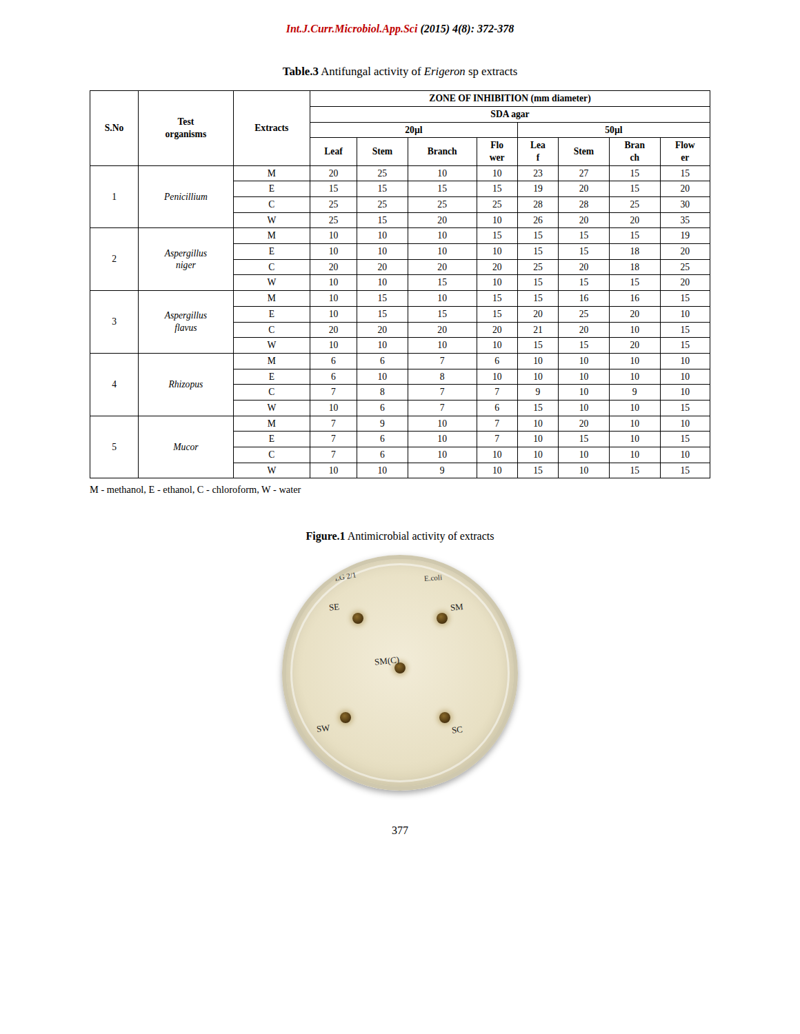Int.J.Curr.Microbiol.App.Sci (2015) 4(8): 372-378
Table.3 Antifungal activity of Erigeron sp extracts
| S.No | Test organisms | Extracts | ZONE OF INHIBITION (mm diameter) |
| --- | --- | --- | --- |
| SDA agar |
| 20µl | 50µl |
| Leaf | Stem | Branch | Flo wer | Lea f | Stem | Bran ch | Flow er |
| 1 | Penicillium | M | 20 | 25 | 10 | 10 | 23 | 27 | 15 | 15 |
| E | 15 | 15 | 15 | 15 | 19 | 20 | 15 | 20 |
| C | 25 | 25 | 25 | 25 | 28 | 28 | 25 | 30 |
| W | 25 | 15 | 20 | 10 | 26 | 20 | 20 | 35 |
| 2 | Aspergillus niger | M | 10 | 10 | 10 | 15 | 15 | 15 | 15 | 19 |
| E | 10 | 10 | 10 | 10 | 15 | 15 | 18 | 20 |
| C | 20 | 20 | 20 | 20 | 25 | 20 | 18 | 25 |
| W | 10 | 10 | 15 | 10 | 15 | 15 | 15 | 20 |
| 3 | Aspergillus flavus | M | 10 | 15 | 10 | 15 | 15 | 16 | 16 | 15 |
| E | 10 | 15 | 15 | 15 | 20 | 25 | 20 | 10 |
| C | 20 | 20 | 20 | 20 | 21 | 20 | 10 | 15 |
| W | 10 | 10 | 10 | 10 | 15 | 15 | 20 | 15 |
| 4 | Rhizopus | M | 6 | 6 | 7 | 6 | 10 | 10 | 10 | 10 |
| E | 6 | 10 | 8 | 10 | 10 | 10 | 10 | 10 |
| C | 7 | 8 | 7 | 7 | 9 | 10 | 9 | 10 |
| W | 10 | 6 | 7 | 6 | 15 | 10 | 10 | 15 |
| 5 | Mucor | M | 7 | 9 | 10 | 7 | 10 | 20 | 10 | 10 |
| E | 7 | 6 | 10 | 7 | 10 | 15 | 10 | 15 |
| C | 7 | 6 | 10 | 10 | 10 | 10 | 10 | 10 |
| W | 10 | 10 | 9 | 10 | 15 | 10 | 15 | 15 |
M - methanol, E - ethanol, C - chloroform, W - water
Figure.1 Antimicrobial activity of extracts
LG 2/1
E.coli
SE
SM
SM(C)
SW
SC
377